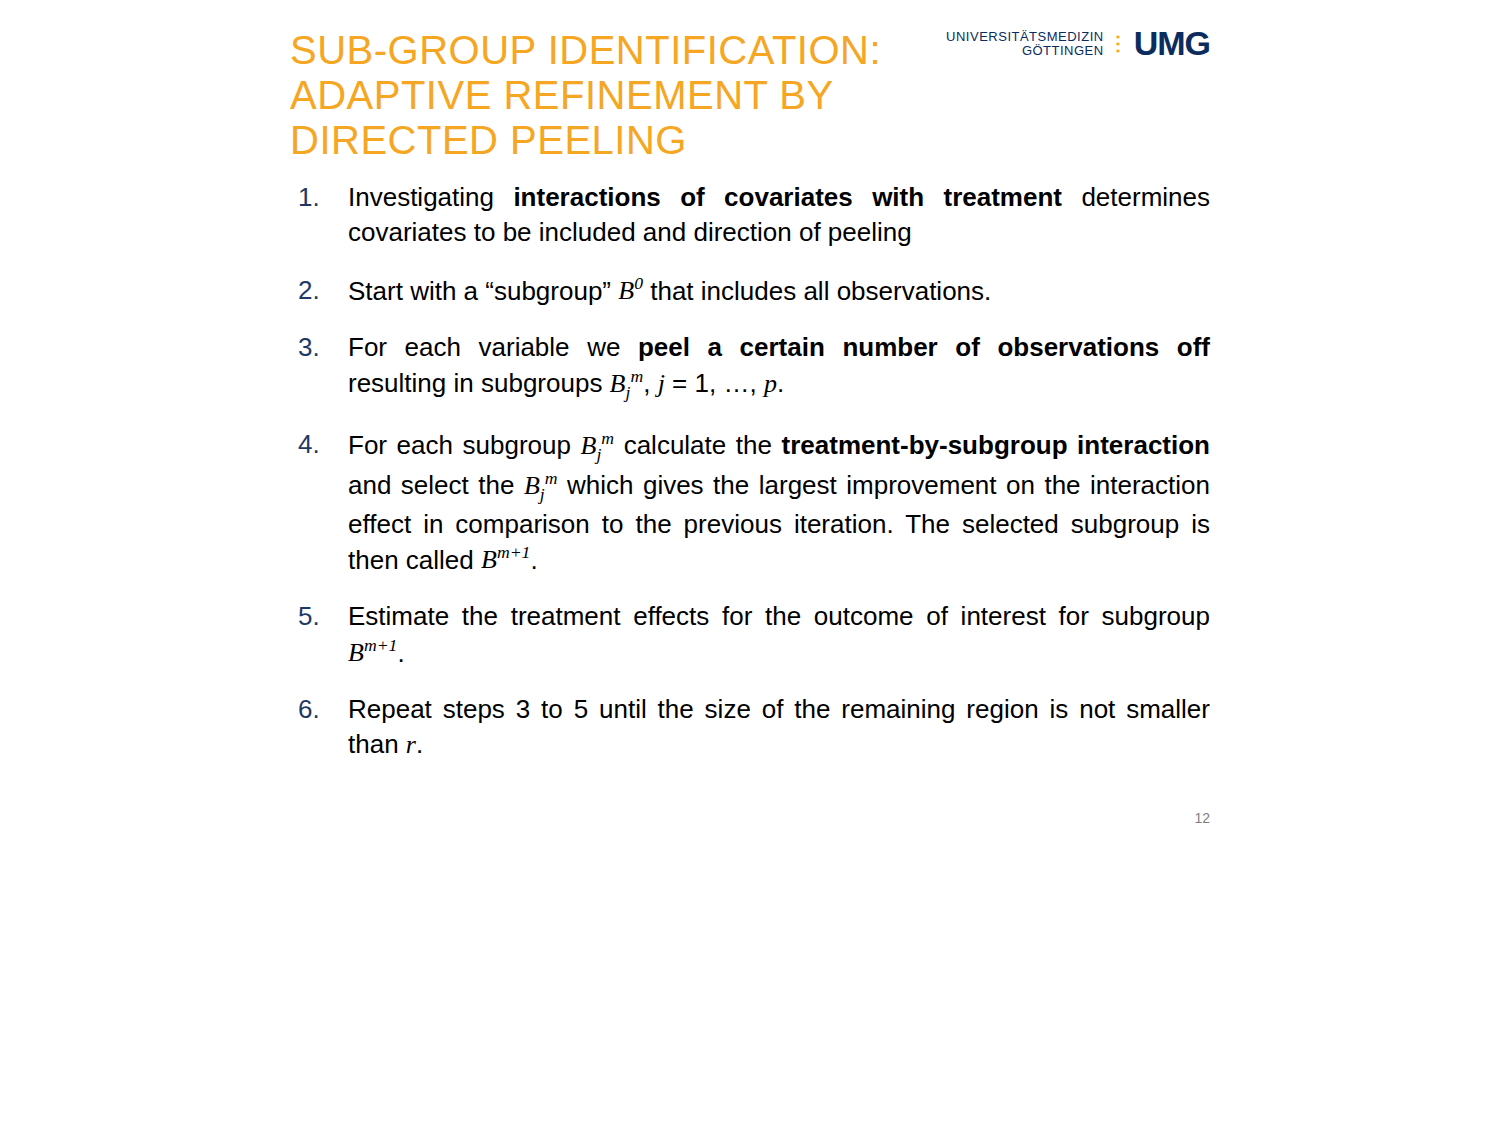UNIVERSITÄTSMEDIZIN
GÖTTINGEN
⋮ UMG
Sub-group identification:
Adaptive refinement by directed peeling
Investigating interactions of covariates with treatment determines covariates to be included and direction of peeling
Start with a “subgroup” B0 that includes all observations.
For each variable we peel a certain number of observations off resulting in subgroups Bjm, j = 1, …, p.
For each subgroup Bjm calculate the treatment-by-subgroup interaction and select the Bjm which gives the largest improvement on the interaction effect in comparison to the previous iteration. The selected subgroup is then called Bm+1.
Estimate the treatment effects for the outcome of interest for subgroup Bm+1.
Repeat steps 3 to 5 until the size of the remaining region is not smaller than r.
12